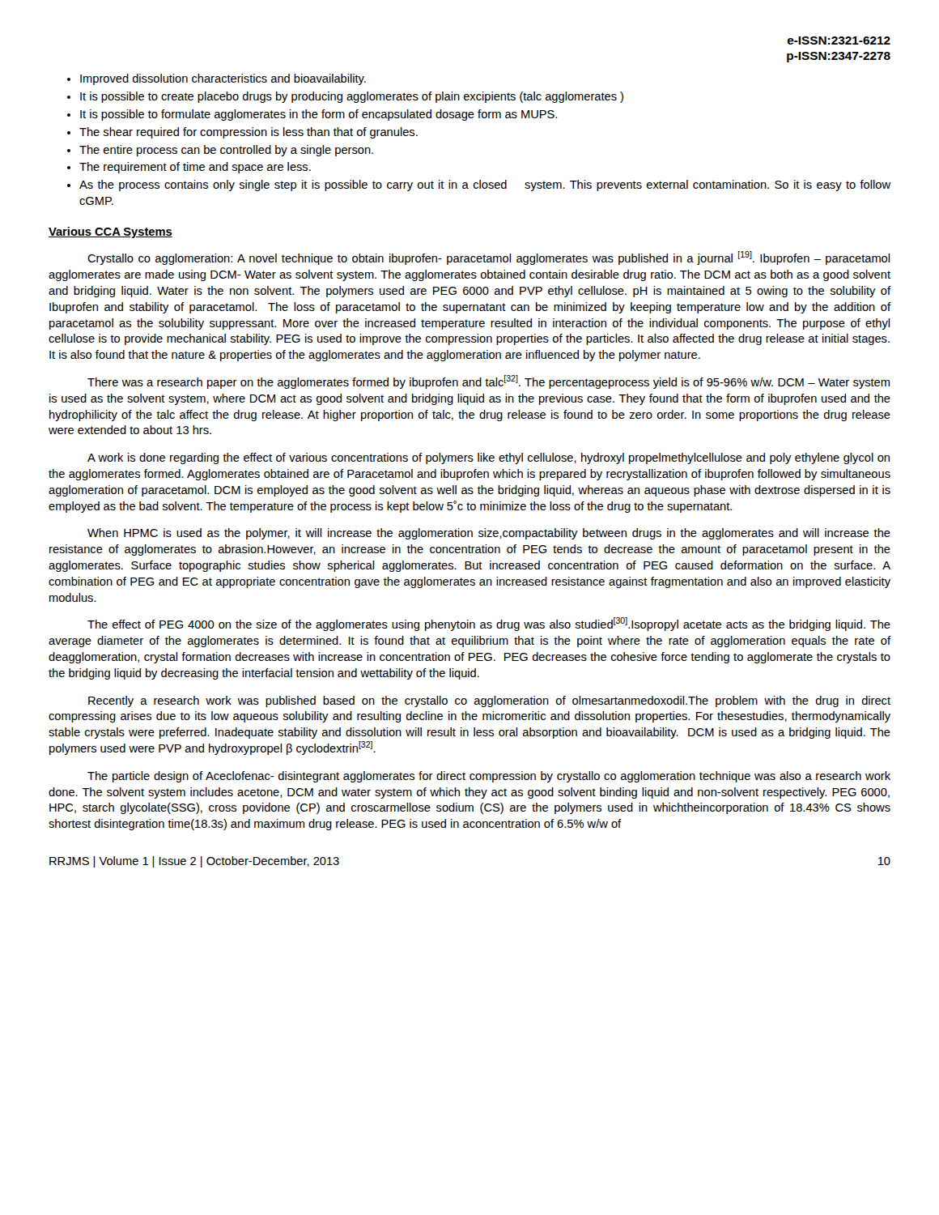e-ISSN:2321-6212
p-ISSN:2347-2278
Improved dissolution characteristics and bioavailability.
It is possible to create placebo drugs by producing agglomerates of plain excipients (talc agglomerates )
It is possible to formulate agglomerates in the form of encapsulated dosage form as MUPS.
The shear required for compression is less than that of granules.
The entire process can be controlled by a single person.
The requirement of time and space are less.
As the process contains only single step it is possible to carry out it in a closed system. This prevents external contamination. So it is easy to follow cGMP.
Various CCA Systems
Crystallo co agglomeration: A novel technique to obtain ibuprofen- paracetamol agglomerates was published in a journal [19]. Ibuprofen – paracetamol agglomerates are made using DCM- Water as solvent system. The agglomerates obtained contain desirable drug ratio. The DCM act as both as a good solvent and bridging liquid. Water is the non solvent. The polymers used are PEG 6000 and PVP ethyl cellulose. pH is maintained at 5 owing to the solubility of Ibuprofen and stability of paracetamol. The loss of paracetamol to the supernatant can be minimized by keeping temperature low and by the addition of paracetamol as the solubility suppressant. More over the increased temperature resulted in interaction of the individual components. The purpose of ethyl cellulose is to provide mechanical stability. PEG is used to improve the compression properties of the particles. It also affected the drug release at initial stages. It is also found that the nature & properties of the agglomerates and the agglomeration are influenced by the polymer nature.
There was a research paper on the agglomerates formed by ibuprofen and talc[32]. The percentageprocess yield is of 95-96% w/w. DCM – Water system is used as the solvent system, where DCM act as good solvent and bridging liquid as in the previous case. They found that the form of ibuprofen used and the hydrophilicity of the talc affect the drug release. At higher proportion of talc, the drug release is found to be zero order. In some proportions the drug release were extended to about 13 hrs.
A work is done regarding the effect of various concentrations of polymers like ethyl cellulose, hydroxyl propelmethylcellulose and poly ethylene glycol on the agglomerates formed. Agglomerates obtained are of Paracetamol and ibuprofen which is prepared by recrystallization of ibuprofen followed by simultaneous agglomeration of paracetamol. DCM is employed as the good solvent as well as the bridging liquid, whereas an aqueous phase with dextrose dispersed in it is employed as the bad solvent. The temperature of the process is kept below 5˚c to minimize the loss of the drug to the supernatant.
When HPMC is used as the polymer, it will increase the agglomeration size,compactability between drugs in the agglomerates and will increase the resistance of agglomerates to abrasion.However, an increase in the concentration of PEG tends to decrease the amount of paracetamol present in the agglomerates. Surface topographic studies show spherical agglomerates. But increased concentration of PEG caused deformation on the surface. A combination of PEG and EC at appropriate concentration gave the agglomerates an increased resistance against fragmentation and also an improved elasticity modulus.
The effect of PEG 4000 on the size of the agglomerates using phenytoin as drug was also studied[30].Isopropyl acetate acts as the bridging liquid. The average diameter of the agglomerates is determined. It is found that at equilibrium that is the point where the rate of agglomeration equals the rate of deagglomeration, crystal formation decreases with increase in concentration of PEG. PEG decreases the cohesive force tending to agglomerate the crystals to the bridging liquid by decreasing the interfacial tension and wettability of the liquid.
Recently a research work was published based on the crystallo co agglomeration of olmesartanmedoxodil.The problem with the drug in direct compressing arises due to its low aqueous solubility and resulting decline in the micromeritic and dissolution properties. For thesestudies, thermodynamically stable crystals were preferred. Inadequate stability and dissolution will result in less oral absorption and bioavailability. DCM is used as a bridging liquid. The polymers used were PVP and hydroxypropel β cyclodextrin[32].
The particle design of Aceclofenac- disintegrant agglomerates for direct compression by crystallo co agglomeration technique was also a research work done. The solvent system includes acetone, DCM and water system of which they act as good solvent binding liquid and non-solvent respectively. PEG 6000, HPC, starch glycolate(SSG), cross povidone (CP) and croscarmellose sodium (CS) are the polymers used in whichtheincorporation of 18.43% CS shows shortest disintegration time(18.3s) and maximum drug release. PEG is used in aconcentration of 6.5% w/w of
RRJMS | Volume 1 | Issue 2 | October-December, 2013 10